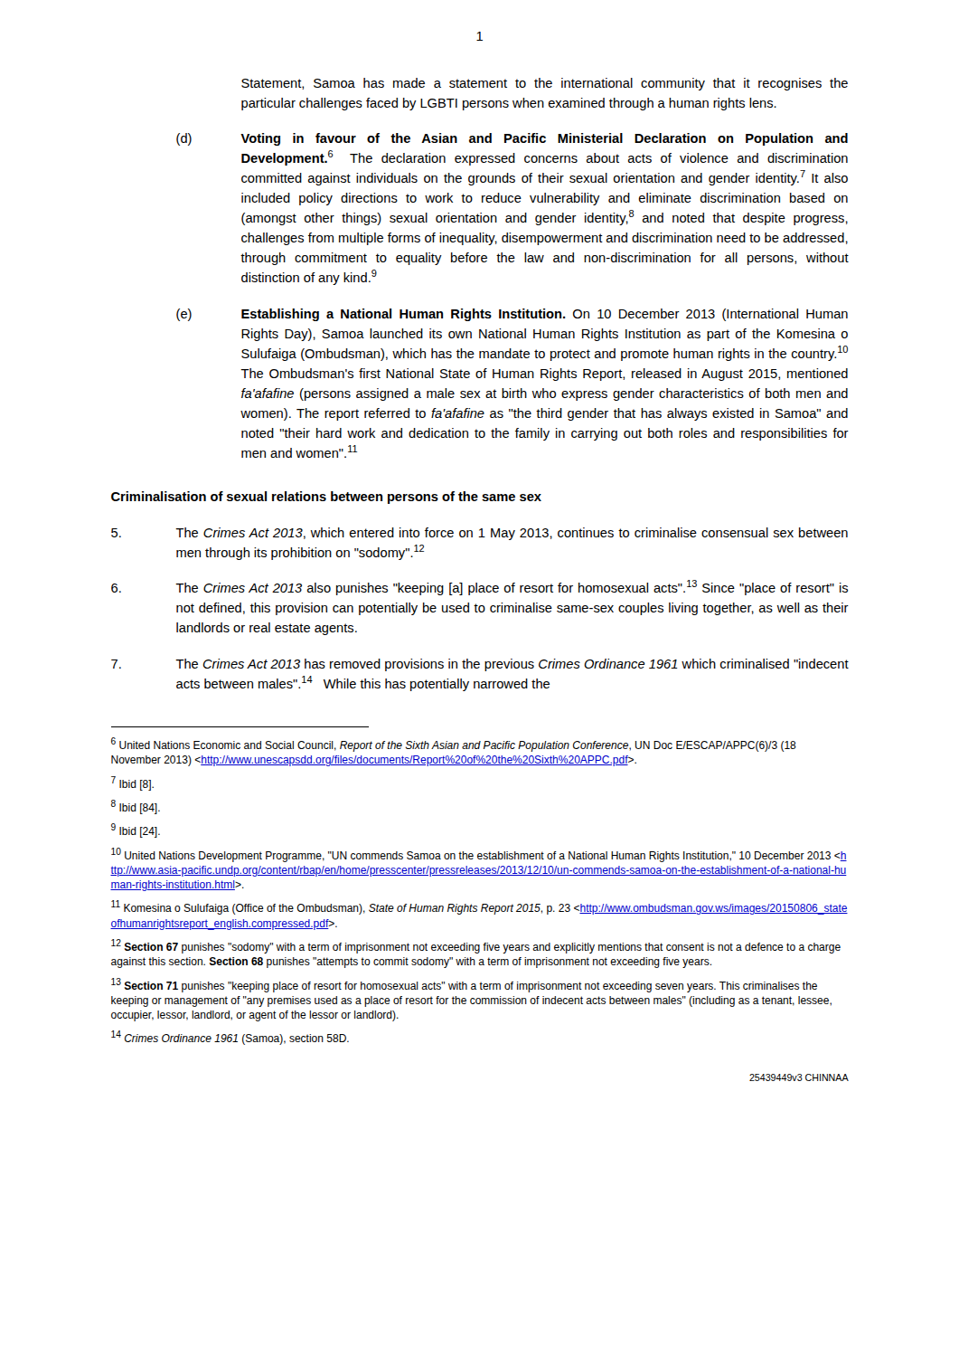1
Statement, Samoa has made a statement to the international community that it recognises the particular challenges faced by LGBTI persons when examined through a human rights lens.
(d)
Voting in favour of the Asian and Pacific Ministerial Declaration on Population and Development.6 The declaration expressed concerns about acts of violence and discrimination committed against individuals on the grounds of their sexual orientation and gender identity.7 It also included policy directions to work to reduce vulnerability and eliminate discrimination based on (amongst other things) sexual orientation and gender identity,8 and noted that despite progress, challenges from multiple forms of inequality, disempowerment and discrimination need to be addressed, through commitment to equality before the law and non-discrimination for all persons, without distinction of any kind.9
(e)
Establishing a National Human Rights Institution. On 10 December 2013 (International Human Rights Day), Samoa launched its own National Human Rights Institution as part of the Komesina o Sulufaiga (Ombudsman), which has the mandate to protect and promote human rights in the country.10 The Ombudsman's first National State of Human Rights Report, released in August 2015, mentioned fa'afafine (persons assigned a male sex at birth who express gender characteristics of both men and women). The report referred to fa'afafine as "the third gender that has always existed in Samoa" and noted "their hard work and dedication to the family in carrying out both roles and responsibilities for men and women".11
Criminalisation of sexual relations between persons of the same sex
5.
The Crimes Act 2013, which entered into force on 1 May 2013, continues to criminalise consensual sex between men through its prohibition on "sodomy".12
6.
The Crimes Act 2013 also punishes "keeping [a] place of resort for homosexual acts".13 Since "place of resort" is not defined, this provision can potentially be used to criminalise same-sex couples living together, as well as their landlords or real estate agents.
7.
The Crimes Act 2013 has removed provisions in the previous Crimes Ordinance 1961 which criminalised "indecent acts between males".14 While this has potentially narrowed the
6 United Nations Economic and Social Council, Report of the Sixth Asian and Pacific Population Conference, UN Doc E/ESCAP/APPC(6)/3 (18 November 2013) <http://www.unescapsdd.org/files/documents/Report%20of%20the%20Sixth%20APPC.pdf>.
7 Ibid [8].
8 Ibid [84].
9 Ibid [24].
10 United Nations Development Programme, "UN commends Samoa on the establishment of a National Human Rights Institution," 10 December 2013 <http://www.asia-pacific.undp.org/content/rbap/en/home/presscenter/pressreleases/2013/12/10/un-commends-samoa-on-the-establishment-of-a-national-human-rights-institution.html>.
11 Komesina o Sulufaiga (Office of the Ombudsman), State of Human Rights Report 2015, p. 23 <http://www.ombudsman.gov.ws/images/20150806_stateofhumanrightsreport_english.compressed.pdf>.
12 Section 67 punishes "sodomy" with a term of imprisonment not exceeding five years and explicitly mentions that consent is not a defence to a charge against this section. Section 68 punishes "attempts to commit sodomy" with a term of imprisonment not exceeding five years.
13 Section 71 punishes "keeping place of resort for homosexual acts" with a term of imprisonment not exceeding seven years. This criminalises the keeping or management of "any premises used as a place of resort for the commission of indecent acts between males" (including as a tenant, lessee, occupier, lessor, landlord, or agent of the lessor or landlord).
14 Crimes Ordinance 1961 (Samoa), section 58D.
25439449v3 CHINNAA